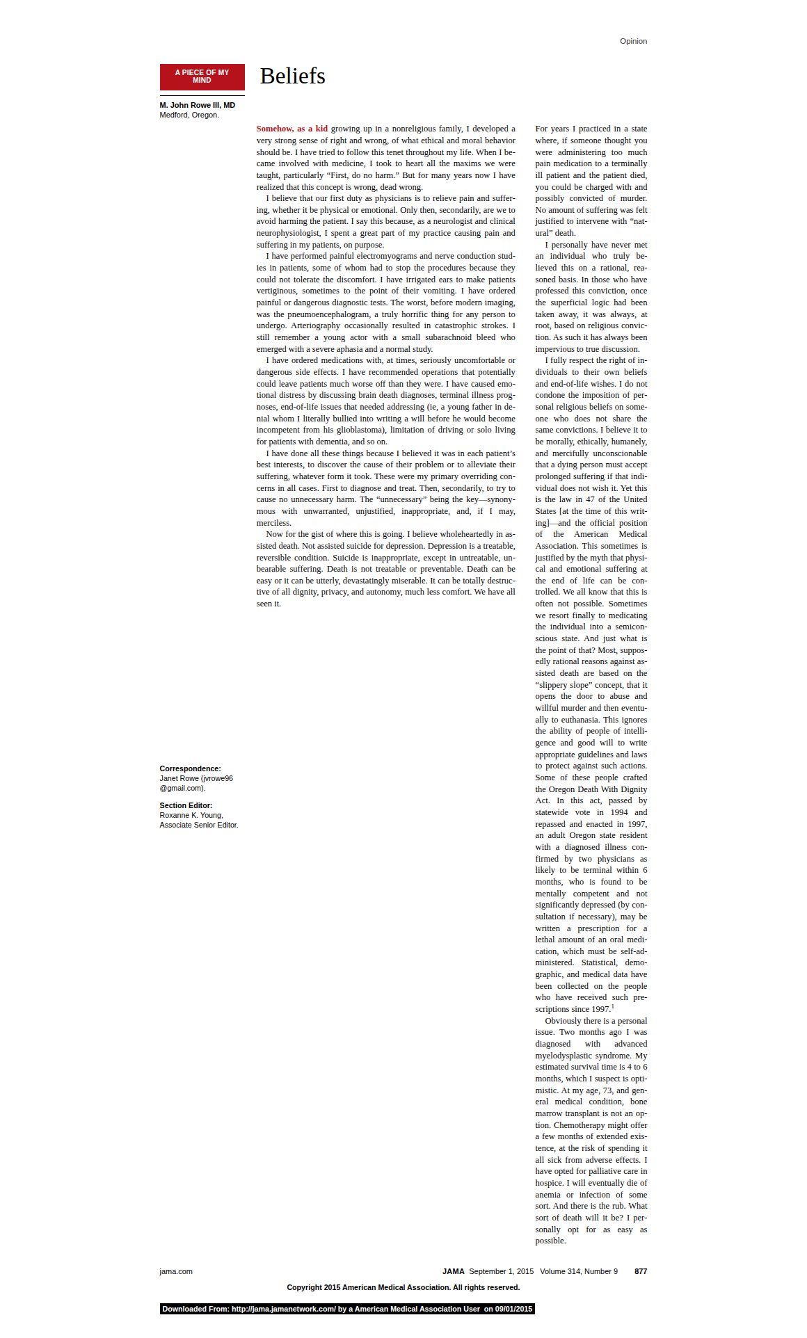Opinion
A PIECE OF MY
MIND
M. John Rowe III, MD
Medford, Oregon.
Beliefs
Correspondence:
Janet Rowe (jvrowe96
@gmail.com).
Section Editor:
Roxanne K. Young,
Associate Senior Editor.
Somehow, as a kid growing up in a nonreligious family, I developed a very strong sense of right and wrong, of what ethical and moral behavior should be. I have tried to follow this tenet throughout my life. When I became involved with medicine, I took to heart all the maxims we were taught, particularly “First, do no harm.” But for many years now I have realized that this concept is wrong, dead wrong.
I believe that our first duty as physicians is to relieve pain and suffering, whether it be physical or emotional. Only then, secondarily, are we to avoid harming the patient. I say this because, as a neurologist and clinical neurophysiologist, I spent a great part of my practice causing pain and suffering in my patients, on purpose.
I have performed painful electromyograms and nerve conduction studies in patients, some of whom had to stop the procedures because they could not tolerate the discomfort. I have irrigated ears to make patients vertiginous, sometimes to the point of their vomiting. I have ordered painful or dangerous diagnostic tests. The worst, before modern imaging, was the pneumoencephalogram, a truly horrific thing for any person to undergo. Arteriography occasionally resulted in catastrophic strokes. I still remember a young actor with a small subarachnoid bleed who emerged with a severe aphasia and a normal study.
I have ordered medications with, at times, seriously uncomfortable or dangerous side effects. I have recommended operations that potentially could leave patients much worse off than they were. I have caused emotional distress by discussing brain death diagnoses, terminal illness prognoses, end-of-life issues that needed addressing (ie, a young father in denial whom I literally bullied into writing a will before he would become incompetent from his glioblastoma), limitation of driving or solo living for patients with dementia, and so on.
I have done all these things because I believed it was in each patient’s best interests, to discover the cause of their problem or to alleviate their suffering, whatever form it took. These were my primary overriding concerns in all cases. First to diagnose and treat. Then, secondarily, to try to cause no unnecessary harm. The “unnecessary” being the key—synonymous with unwarranted, unjustified, inappropriate, and, if I may, merciless.
Now for the gist of where this is going. I believe wholeheartedly in assisted death. Not assisted suicide for depression. Depression is a treatable, reversible condition. Suicide is inappropriate, except in untreatable, unbearable suffering. Death is not treatable or preventable. Death can be easy or it can be utterly, devastatingly miserable. It can be totally destructive of all dignity, privacy, and autonomy, much less comfort. We have all seen it.
For years I practiced in a state where, if someone thought you were administering too much pain medication to a terminally ill patient and the patient died, you could be charged with and possibly convicted of murder. No amount of suffering was felt justified to intervene with “natural” death.
I personally have never met an individual who truly believed this on a rational, reasoned basis. In those who have professed this conviction, once the superficial logic had been taken away, it was always, at root, based on religious conviction. As such it has always been impervious to true discussion.
I fully respect the right of individuals to their own beliefs and end-of-life wishes. I do not condone the imposition of personal religious beliefs on someone who does not share the same convictions. I believe it to be morally, ethically, humanely, and mercifully unconscionable that a dying person must accept prolonged suffering if that individual does not wish it. Yet this is the law in 47 of the United States [at the time of this writing]—and the official position of the American Medical Association. This sometimes is justified by the myth that physical and emotional suffering at the end of life can be controlled. We all know that this is often not possible. Sometimes we resort finally to medicating the individual into a semiconscious state. And just what is the point of that? Most, supposedly rational reasons against assisted death are based on the “slippery slope” concept, that it opens the door to abuse and willful murder and then eventually to euthanasia. This ignores the ability of people of intelligence and good will to write appropriate guidelines and laws to protect against such actions. Some of these people crafted the Oregon Death With Dignity Act. In this act, passed by statewide vote in 1994 and repassed and enacted in 1997, an adult Oregon state resident with a diagnosed illness confirmed by two physicians as likely to be terminal within 6 months, who is found to be mentally competent and not significantly depressed (by consultation if necessary), may be written a prescription for a lethal amount of an oral medication, which must be self-administered. Statistical, demographic, and medical data have been collected on the people who have received such prescriptions since 1997.1
Obviously there is a personal issue. Two months ago I was diagnosed with advanced myelodysplastic syndrome. My estimated survival time is 4 to 6 months, which I suspect is optimistic. At my age, 73, and general medical condition, bone marrow transplant is not an option. Chemotherapy might offer a few months of extended existence, at the risk of spending it all sick from adverse effects. I have opted for palliative care in hospice. I will eventually die of anemia or infection of some sort. And there is the rub. What sort of death will it be? I personally opt for as easy as possible.
jama.com
JAMA September 1, 2015 Volume 314, Number 9 877
Copyright 2015 American Medical Association. All rights reserved.
Downloaded From: http://jama.jamanetwork.com/ by a American Medical Association User on 09/01/2015